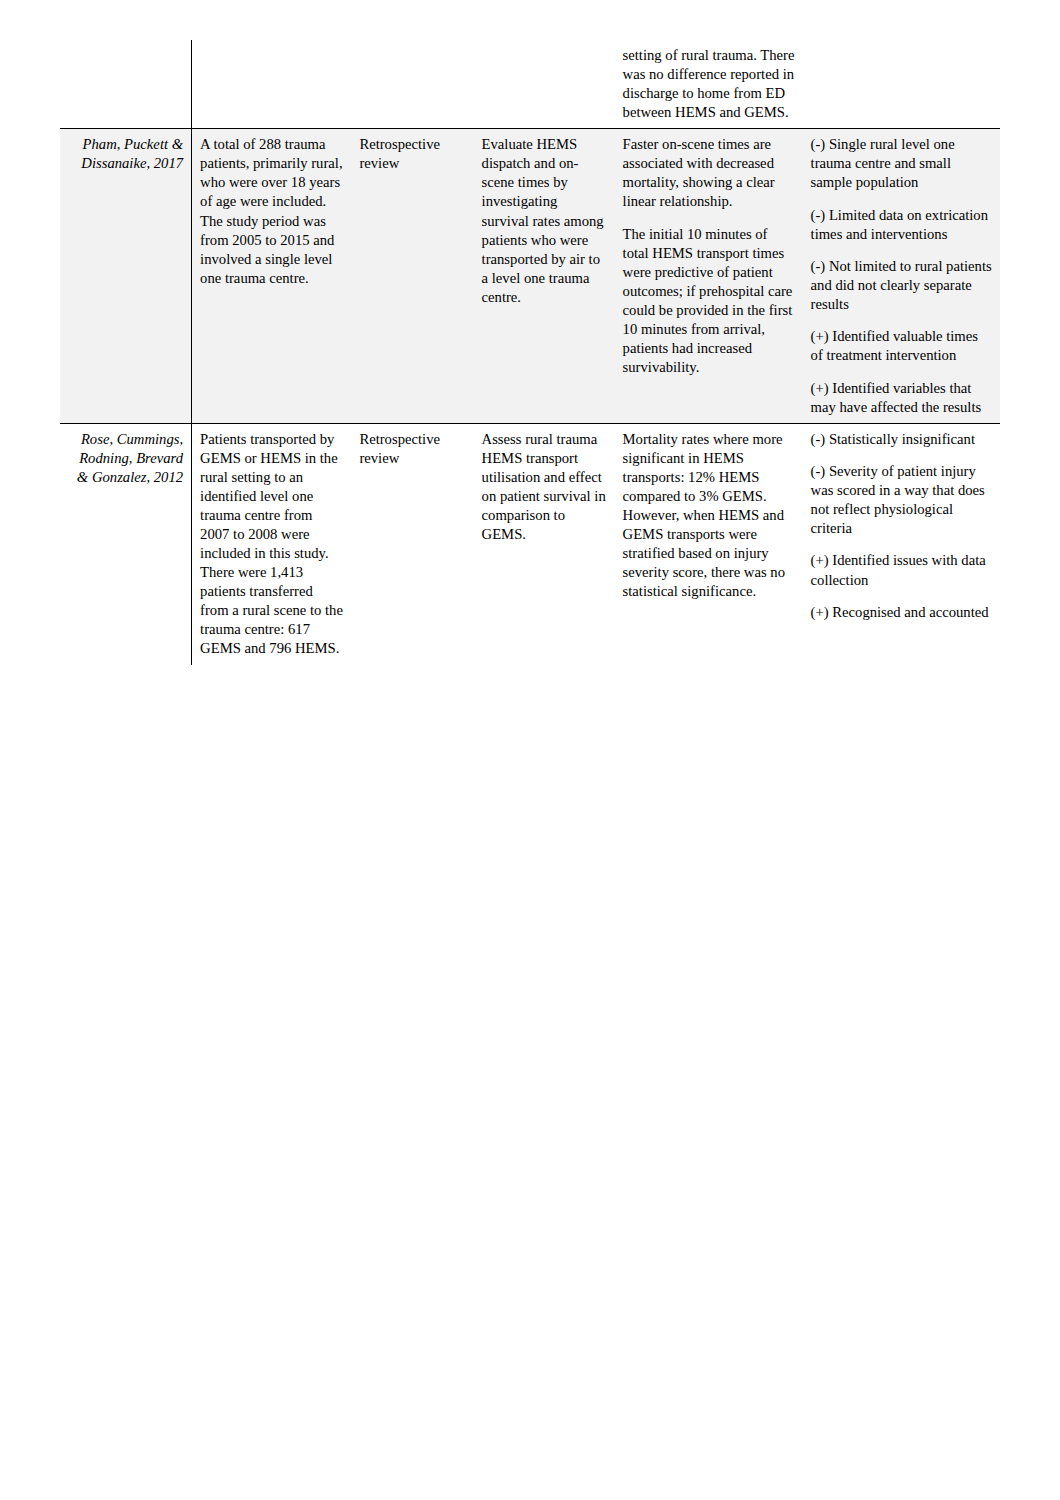| | | | | setting of rural trauma. There was no difference reported in discharge to home from ED between HEMS and GEMS. | |
| Pham, Puckett & Dissanaike, 2017 | A total of 288 trauma patients, primarily rural, who were over 18 years of age were included. The study period was from 2005 to 2015 and involved a single level one trauma centre. | Retrospective review | Evaluate HEMS dispatch and on-scene times by investigating survival rates among patients who were transported by air to a level one trauma centre. | Faster on-scene times are associated with decreased mortality, showing a clear linear relationship. The initial 10 minutes of total HEMS transport times were predictive of patient outcomes; if prehospital care could be provided in the first 10 minutes from arrival, patients had increased survivability. | (-) Single rural level one trauma centre and small sample population (-) Limited data on extrication times and interventions (-) Not limited to rural patients and did not clearly separate results (+) Identified valuable times of treatment intervention (+) Identified variables that may have affected the results |
| Rose, Cummings, Rodning, Brevard & Gonzalez, 2012 | Patients transported by GEMS or HEMS in the rural setting to an identified level one trauma centre from 2007 to 2008 were included in this study. There were 1,413 patients transferred from a rural scene to the trauma centre: 617 GEMS and 796 HEMS. | Retrospective review | Assess rural trauma HEMS transport utilisation and effect on patient survival in comparison to GEMS. | Mortality rates where more significant in HEMS transports: 12% HEMS compared to 3% GEMS. However, when HEMS and GEMS transports were stratified based on injury severity score, there was no statistical significance. | (-) Statistically insignificant (-) Severity of patient injury was scored in a way that does not reflect physiological criteria (+) Identified issues with data collection (+) Recognised and accounted |